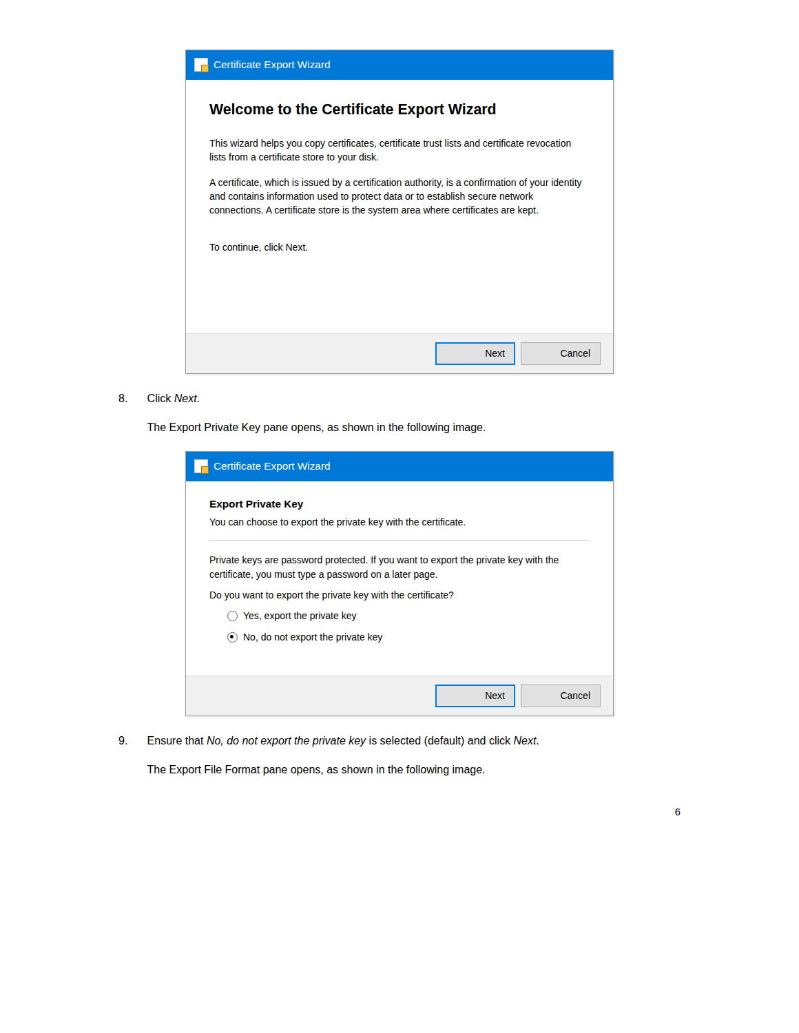Certificate Export Wizard
Welcome to the Certificate Export Wizard
This wizard helps you copy certificates, certificate trust lists and certificate revocation lists from a certificate store to your disk.
A certificate, which is issued by a certification authority, is a confirmation of your identity and contains information used to protect data or to establish secure network connections. A certificate store is the system area where certificates are kept.
To continue, click Next.
Next Cancel
8.
Click Next.
The Export Private Key pane opens, as shown in the following image.
Certificate Export Wizard
Export Private Key
You can choose to export the private key with the certificate.
Private keys are password protected. If you want to export the private key with the certificate, you must type a password on a later page.
Do you want to export the private key with the certificate?
Yes, export the private key
No, do not export the private key
Next Cancel
9.
Ensure that No, do not export the private key is selected (default) and click Next.
The Export File Format pane opens, as shown in the following image.
6